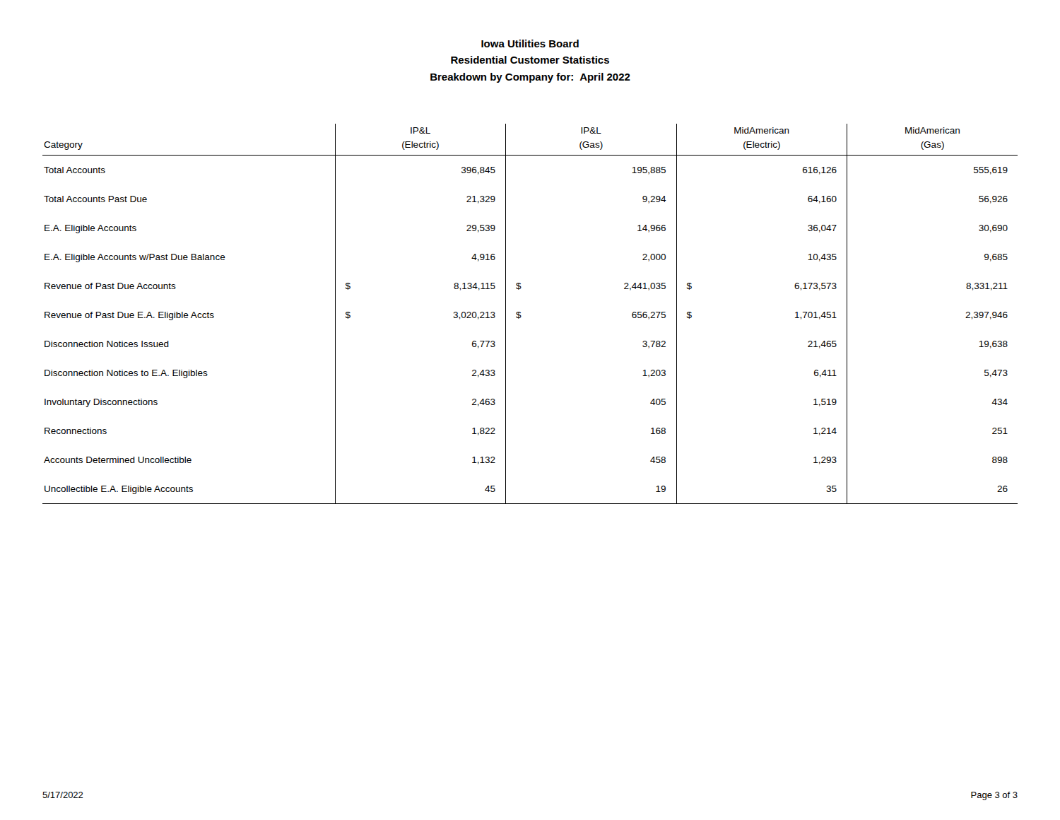Iowa Utilities Board
Residential Customer Statistics
Breakdown by Company for: April 2022
| Category | IP&L (Electric) | IP&L (Gas) | MidAmerican (Electric) | MidAmerican (Gas) |
| --- | --- | --- | --- | --- |
| Total Accounts | 396,845 | 195,885 | 616,126 | 555,619 |
| Total Accounts Past Due | 21,329 | 9,294 | 64,160 | 56,926 |
| E.A. Eligible Accounts | 29,539 | 14,966 | 36,047 | 30,690 |
| E.A. Eligible Accounts w/Past Due Balance | 4,916 | 2,000 | 10,435 | 9,685 |
| Revenue of Past Due Accounts | $ 8,134,115 | $ 2,441,035 | $ 6,173,573 | 8,331,211 |
| Revenue of Past Due E.A. Eligible Accts | $ 3,020,213 | $ 656,275 | $ 1,701,451 | 2,397,946 |
| Disconnection Notices Issued | 6,773 | 3,782 | 21,465 | 19,638 |
| Disconnection Notices to E.A. Eligibles | 2,433 | 1,203 | 6,411 | 5,473 |
| Involuntary Disconnections | 2,463 | 405 | 1,519 | 434 |
| Reconnections | 1,822 | 168 | 1,214 | 251 |
| Accounts Determined Uncollectible | 1,132 | 458 | 1,293 | 898 |
| Uncollectible E.A. Eligible Accounts | 45 | 19 | 35 | 26 |
5/17/2022 Page 3 of 3